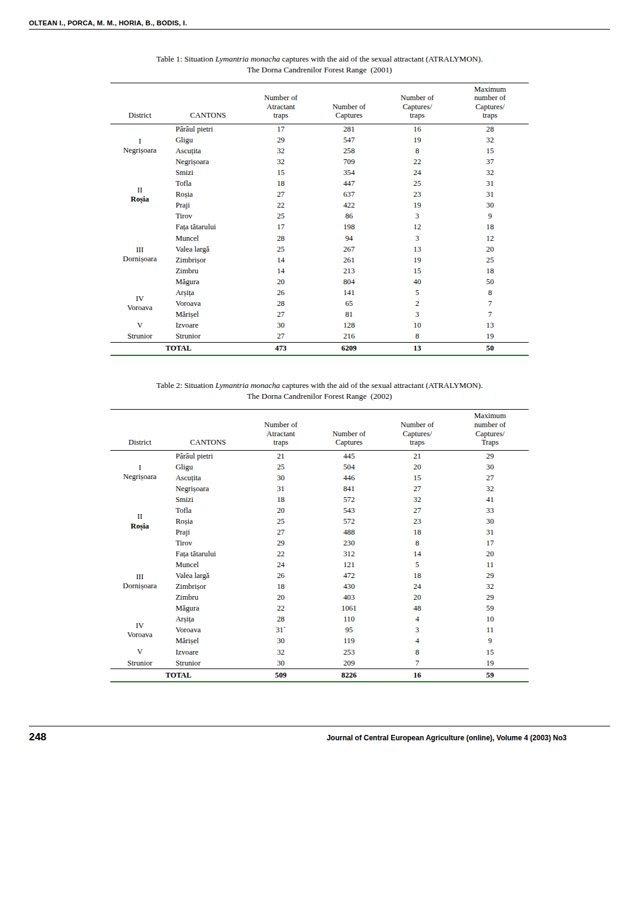OLTEAN I., PORCA, M. M., HORIA, B., BODIS, I.
Table 1: Situation Lymantria monacha captures with the aid of the sexual attractant (ATRALYMON).
The Dorna Candrenilor Forest Range (2001)
| District | CANTONS | Number of Atractant traps | Number of Captures | Number of Captures/ traps | Maximum number of Captures/ traps |
| --- | --- | --- | --- | --- | --- |
| I Negrișoara | Pârâul pietri | 17 | 281 | 16 | 28 |
| Gligu | 29 | 547 | 19 | 32 |
| Ascuțita | 32 | 258 | 8 | 15 |
| Negrișoara | 32 | 709 | 22 | 37 |
| II Roșia | Smizi | 15 | 354 | 24 | 32 |
| Tofla | 18 | 447 | 25 | 31 |
| Roșia | 27 | 637 | 23 | 31 |
| Praji | 22 | 422 | 19 | 30 |
| Tirov | 25 | 86 | 3 | 9 |
| III Dornișoara | Fața tătarului | 17 | 198 | 12 | 18 |
| Muncel | 28 | 94 | 3 | 12 |
| Valea largă | 25 | 267 | 13 | 20 |
| Zimbrișor | 14 | 261 | 19 | 25 |
| Zimbru | 14 | 213 | 15 | 18 |
| Măgura | 20 | 804 | 40 | 50 |
| IV Voroava | Arșița | 26 | 141 | 5 | 8 |
| Voroava | 28 | 65 | 2 | 7 |
| Mărișel | 27 | 81 | 3 | 7 |
| V | Izvoare | 30 | 128 | 10 | 13 |
| Strunior | Strunior | 27 | 216 | 8 | 19 |
| TOTAL | 473 | 6209 | 13 | 50 |
Table 2: Situation Lymantria monacha captures with the aid of the sexual attractant (ATRALYMON).
The Dorna Candrenilor Forest Range (2002)
| District | CANTONS | Number of Atractant traps | Number of Captures | Number of Captures/ traps | Maximum number of Captures/ Traps |
| --- | --- | --- | --- | --- | --- |
| I Negrișoara | Pârâul pietri | 21 | 445 | 21 | 29 |
| Gligu | 25 | 504 | 20 | 30 |
| Ascuțita | 30 | 446 | 15 | 27 |
| Negrișoara | 31 | 841 | 27 | 32 |
| II Roșia | Smizi | 18 | 572 | 32 | 41 |
| Tofla | 20 | 543 | 27 | 33 |
| Roșia | 25 | 572 | 23 | 30 |
| Praji | 27 | 488 | 18 | 31 |
| Tirov | 29 | 230 | 8 | 17 |
| III Dornișoara | Fața tătarului | 22 | 312 | 14 | 20 |
| Muncel | 24 | 121 | 5 | 11 |
| Valea largă | 26 | 472 | 18 | 29 |
| Zimbrișor | 18 | 430 | 24 | 32 |
| Zimbru | 20 | 403 | 20 | 29 |
| Măgura | 22 | 1061 | 48 | 59 |
| IV Voroava | Arșița | 28 | 110 | 4 | 10 |
| Voroava | 31` | 95 | 3 | 11 |
| Mărișel | 30 | 119 | 4 | 9 |
| V | Izvoare | 32 | 253 | 8 | 15 |
| Strunior | Strunior | 30 | 209 | 7 | 19 |
| TOTAL | 509 | 8226 | 16 | 59 |
248 Journal of Central European Agriculture (online), Volume 4 (2003) No3